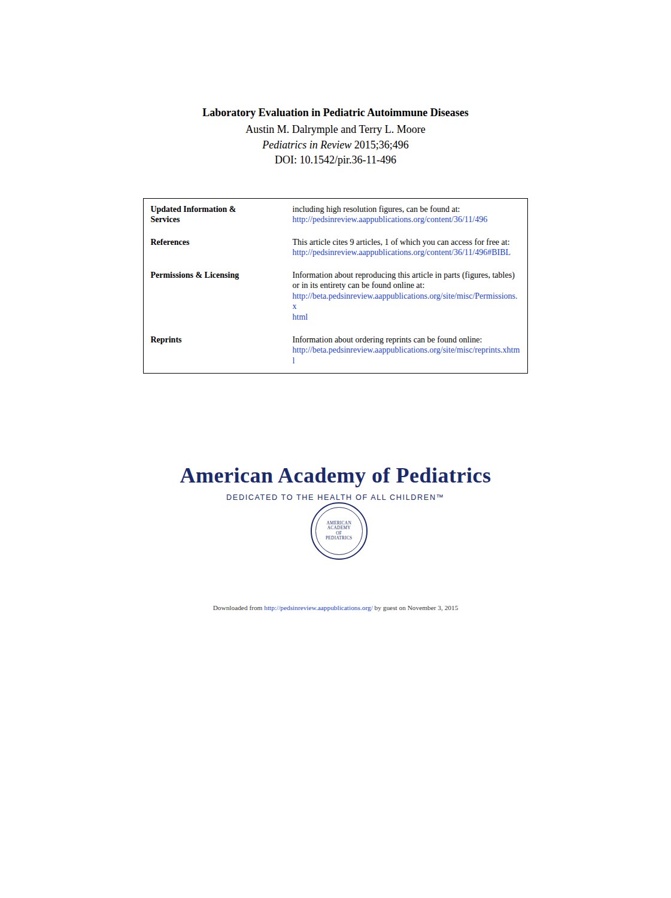Laboratory Evaluation in Pediatric Autoimmune Diseases
Austin M. Dalrymple and Terry L. Moore
Pediatrics in Review 2015;36;496
DOI: 10.1542/pir.36-11-496
| Updated Information & Services | including high resolution figures, can be found at: http://pedsinreview.aappublications.org/content/36/11/496 |
| References | This article cites 9 articles, 1 of which you can access for free at: http://pedsinreview.aappublications.org/content/36/11/496#BIBL |
| Permissions & Licensing | Information about reproducing this article in parts (figures, tables) or in its entirety can be found online at: http://beta.pedsinreview.aappublications.org/site/misc/Permissions.x html |
| Reprints | Information about ordering reprints can be found online: http://beta.pedsinreview.aappublications.org/site/misc/reprints.xhtml |
American Academy of Pediatrics
DEDICATED TO THE HEALTH OF ALL CHILDREN™
AMERICAN
ACADEMY
OF
PEDIATRICS
Downloaded from http://pedsinreview.aappublications.org/ by guest on November 3, 2015